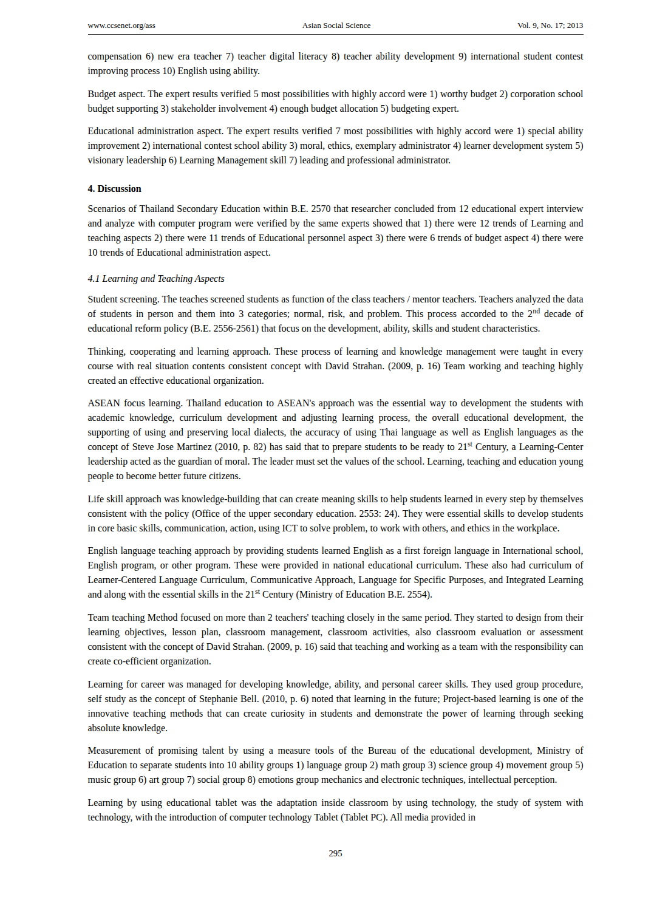www.ccsenet.org/ass Asian Social Science Vol. 9, No. 17; 2013
compensation 6) new era teacher 7) teacher digital literacy 8) teacher ability development 9) international student contest improving process 10) English using ability.
Budget aspect. The expert results verified 5 most possibilities with highly accord were 1) worthy budget 2) corporation school budget supporting 3) stakeholder involvement 4) enough budget allocation 5) budgeting expert.
Educational administration aspect. The expert results verified 7 most possibilities with highly accord were 1) special ability improvement 2) international contest school ability 3) moral, ethics, exemplary administrator 4) learner development system 5) visionary leadership 6) Learning Management skill 7) leading and professional administrator.
4. Discussion
Scenarios of Thailand Secondary Education within B.E. 2570 that researcher concluded from 12 educational expert interview and analyze with computer program were verified by the same experts showed that 1) there were 12 trends of Learning and teaching aspects 2) there were 11 trends of Educational personnel aspect 3) there were 6 trends of budget aspect 4) there were 10 trends of Educational administration aspect.
4.1 Learning and Teaching Aspects
Student screening. The teaches screened students as function of the class teachers / mentor teachers. Teachers analyzed the data of students in person and them into 3 categories; normal, risk, and problem. This process accorded to the 2nd decade of educational reform policy (B.E. 2556-2561) that focus on the development, ability, skills and student characteristics.
Thinking, cooperating and learning approach. These process of learning and knowledge management were taught in every course with real situation contents consistent concept with David Strahan. (2009, p. 16) Team working and teaching highly created an effective educational organization.
ASEAN focus learning. Thailand education to ASEAN's approach was the essential way to development the students with academic knowledge, curriculum development and adjusting learning process, the overall educational development, the supporting of using and preserving local dialects, the accuracy of using Thai language as well as English languages as the concept of Steve Jose Martinez (2010, p. 82) has said that to prepare students to be ready to 21st Century, a Learning-Center leadership acted as the guardian of moral. The leader must set the values of the school. Learning, teaching and education young people to become better future citizens.
Life skill approach was knowledge-building that can create meaning skills to help students learned in every step by themselves consistent with the policy (Office of the upper secondary education. 2553: 24). They were essential skills to develop students in core basic skills, communication, action, using ICT to solve problem, to work with others, and ethics in the workplace.
English language teaching approach by providing students learned English as a first foreign language in International school, English program, or other program. These were provided in national educational curriculum. These also had curriculum of Learner-Centered Language Curriculum, Communicative Approach, Language for Specific Purposes, and Integrated Learning and along with the essential skills in the 21st Century (Ministry of Education B.E. 2554).
Team teaching Method focused on more than 2 teachers' teaching closely in the same period. They started to design from their learning objectives, lesson plan, classroom management, classroom activities, also classroom evaluation or assessment consistent with the concept of David Strahan. (2009, p. 16) said that teaching and working as a team with the responsibility can create co-efficient organization.
Learning for career was managed for developing knowledge, ability, and personal career skills. They used group procedure, self study as the concept of Stephanie Bell. (2010, p. 6) noted that learning in the future; Project-based learning is one of the innovative teaching methods that can create curiosity in students and demonstrate the power of learning through seeking absolute knowledge.
Measurement of promising talent by using a measure tools of the Bureau of the educational development, Ministry of Education to separate students into 10 ability groups 1) language group 2) math group 3) science group 4) movement group 5) music group 6) art group 7) social group 8) emotions group mechanics and electronic techniques, intellectual perception.
Learning by using educational tablet was the adaptation inside classroom by using technology, the study of system with technology, with the introduction of computer technology Tablet (Tablet PC). All media provided in
295